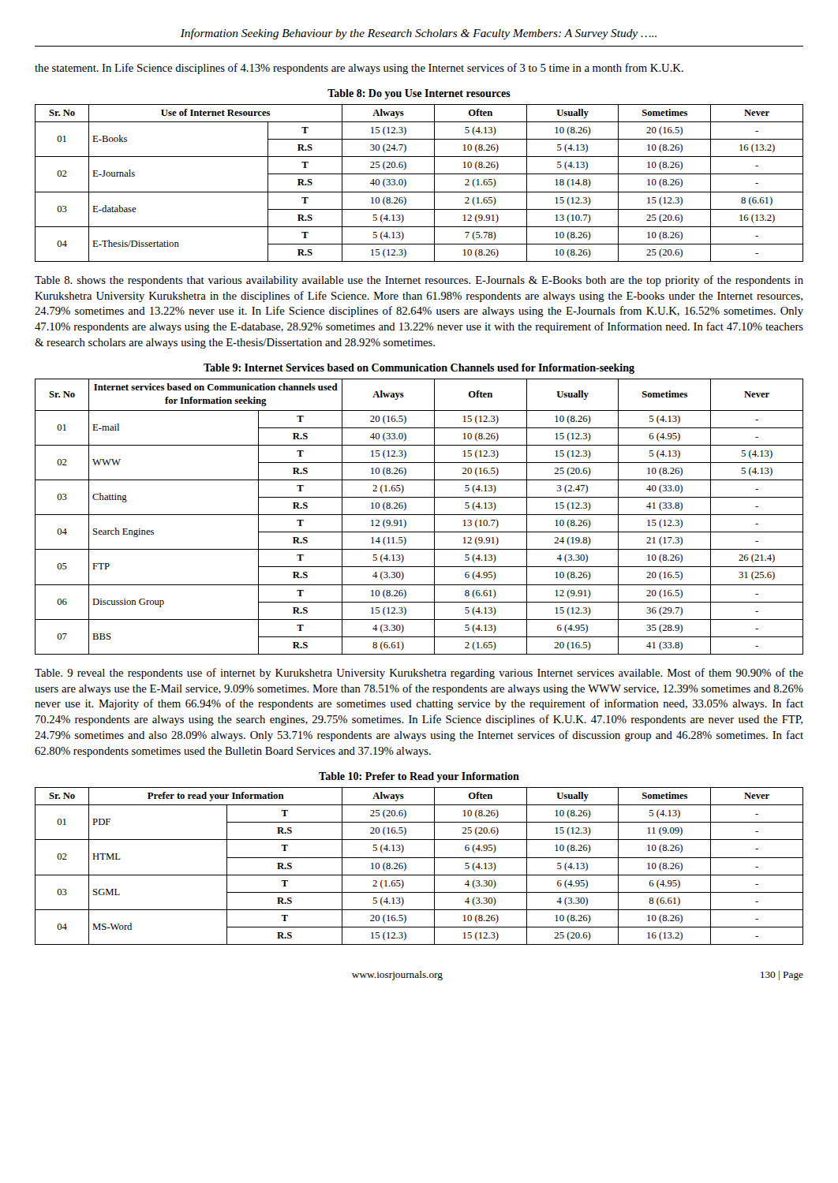Information Seeking Behaviour by the Research Scholars & Faculty Members: A Survey Study …..
the statement. In Life Science disciplines of 4.13% respondents are always using the Internet services of 3 to 5 time in a month from K.U.K.
Table 8: Do you Use Internet resources
| Sr. No | Use of Internet Resources | Always | Often | Usually | Sometimes | Never |
| --- | --- | --- | --- | --- | --- | --- |
| 01 | E-Books | T | 15 (12.3) | 5 (4.13) | 10 (8.26) | 20 (16.5) | - |
| R.S | 30 (24.7) | 10 (8.26) | 5 (4.13) | 10 (8.26) | 16 (13.2) |
| 02 | E-Journals | T | 25 (20.6) | 10 (8.26) | 5 (4.13) | 10 (8.26) | - |
| R.S | 40 (33.0) | 2 (1.65) | 18 (14.8) | 10 (8.26) | - |
| 03 | E-database | T | 10 (8.26) | 2 (1.65) | 15 (12.3) | 15 (12.3) | 8 (6.61) |
| R.S | 5 (4.13) | 12 (9.91) | 13 (10.7) | 25 (20.6) | 16 (13.2) |
| 04 | E-Thesis/Dissertation | T | 5 (4.13) | 7 (5.78) | 10 (8.26) | 10 (8.26) | - |
| R.S | 15 (12.3) | 10 (8.26) | 10 (8.26) | 25 (20.6) | - |
Table 8. shows the respondents that various availability available use the Internet resources. E-Journals & E-Books both are the top priority of the respondents in Kurukshetra University Kurukshetra in the disciplines of Life Science. More than 61.98% respondents are always using the E-books under the Internet resources, 24.79% sometimes and 13.22% never use it. In Life Science disciplines of 82.64% users are always using the E-Journals from K.U.K, 16.52% sometimes. Only 47.10% respondents are always using the E-database, 28.92% sometimes and 13.22% never use it with the requirement of Information need. In fact 47.10% teachers & research scholars are always using the E-thesis/Dissertation and 28.92% sometimes.
Table 9: Internet Services based on Communication Channels used for Information-seeking
| Sr. No | Internet services based on Communication channels used for Information seeking | Always | Often | Usually | Sometimes | Never |
| --- | --- | --- | --- | --- | --- | --- |
| 01 | E-mail | T | 20 (16.5) | 15 (12.3) | 10 (8.26) | 5 (4.13) | - |
| R.S | 40 (33.0) | 10 (8.26) | 15 (12.3) | 6 (4.95) | - |
| 02 | WWW | T | 15 (12.3) | 15 (12.3) | 15 (12.3) | 5 (4.13) | 5 (4.13) |
| R.S | 10 (8.26) | 20 (16.5) | 25 (20.6) | 10 (8.26) | 5 (4.13) |
| 03 | Chatting | T | 2 (1.65) | 5 (4.13) | 3 (2.47) | 40 (33.0) | - |
| R.S | 10 (8.26) | 5 (4.13) | 15 (12.3) | 41 (33.8) | - |
| 04 | Search Engines | T | 12 (9.91) | 13 (10.7) | 10 (8.26) | 15 (12.3) | - |
| R.S | 14 (11.5) | 12 (9.91) | 24 (19.8) | 21 (17.3) | - |
| 05 | FTP | T | 5 (4.13) | 5 (4.13) | 4 (3.30) | 10 (8.26) | 26 (21.4) |
| R.S | 4 (3.30) | 6 (4.95) | 10 (8.26) | 20 (16.5) | 31 (25.6) |
| 06 | Discussion Group | T | 10 (8.26) | 8 (6.61) | 12 (9.91) | 20 (16.5) | - |
| R.S | 15 (12.3) | 5 (4.13) | 15 (12.3) | 36 (29.7) | - |
| 07 | BBS | T | 4 (3.30) | 5 (4.13) | 6 (4.95) | 35 (28.9) | - |
| R.S | 8 (6.61) | 2 (1.65) | 20 (16.5) | 41 (33.8) | - |
Table. 9 reveal the respondents use of internet by Kurukshetra University Kurukshetra regarding various Internet services available. Most of them 90.90% of the users are always use the E-Mail service, 9.09% sometimes. More than 78.51% of the respondents are always using the WWW service, 12.39% sometimes and 8.26% never use it. Majority of them 66.94% of the respondents are sometimes used chatting service by the requirement of information need, 33.05% always. In fact 70.24% respondents are always using the search engines, 29.75% sometimes. In Life Science disciplines of K.U.K. 47.10% respondents are never used the FTP, 24.79% sometimes and also 28.09% always. Only 53.71% respondents are always using the Internet services of discussion group and 46.28% sometimes. In fact 62.80% respondents sometimes used the Bulletin Board Services and 37.19% always.
Table 10: Prefer to Read your Information
| Sr. No | Prefer to read your Information | Always | Often | Usually | Sometimes | Never |
| --- | --- | --- | --- | --- | --- | --- |
| 01 | PDF | T | 25 (20.6) | 10 (8.26) | 10 (8.26) | 5 (4.13) | - |
| R.S | 20 (16.5) | 25 (20.6) | 15 (12.3) | 11 (9.09) | - |
| 02 | HTML | T | 5 (4.13) | 6 (4.95) | 10 (8.26) | 10 (8.26) | - |
| R.S | 10 (8.26) | 5 (4.13) | 5 (4.13) | 10 (8.26) | - |
| 03 | SGML | T | 2 (1.65) | 4 (3.30) | 6 (4.95) | 6 (4.95) | - |
| R.S | 5 (4.13) | 4 (3.30) | 4 (3.30) | 8 (6.61) | - |
| 04 | MS-Word | T | 20 (16.5) | 10 (8.26) | 10 (8.26) | 10 (8.26) | - |
| R.S | 15 (12.3) | 15 (12.3) | 25 (20.6) | 16 (13.2) | - |
www.iosrjournals.org
130 | Page